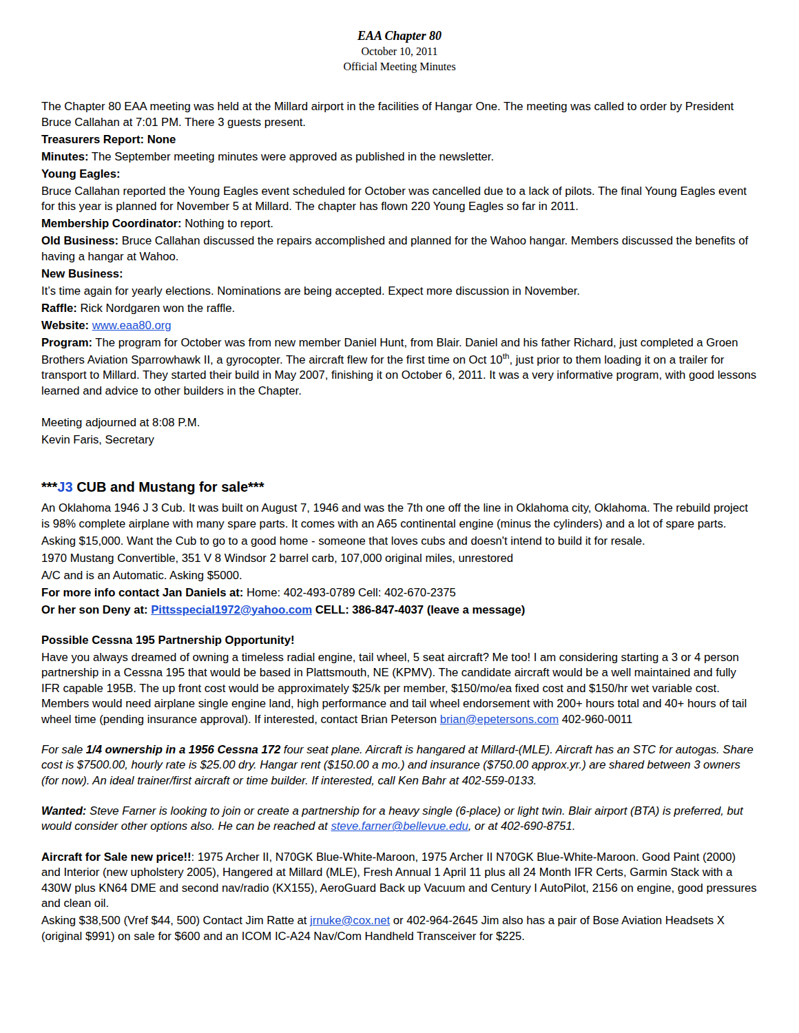EAA Chapter 80
October 10, 2011
Official Meeting Minutes
The Chapter 80 EAA meeting was held at the Millard airport in the facilities of Hangar One. The meeting was called to order by President Bruce Callahan at 7:01 PM. There 3 guests present.
Treasurers Report: None
Minutes: The September meeting minutes were approved as published in the newsletter.
Young Eagles:
Bruce Callahan reported the Young Eagles event scheduled for October was cancelled due to a lack of pilots. The final Young Eagles event for this year is planned for November 5 at Millard. The chapter has flown 220 Young Eagles so far in 2011.
Membership Coordinator: Nothing to report.
Old Business: Bruce Callahan discussed the repairs accomplished and planned for the Wahoo hangar. Members discussed the benefits of having a hangar at Wahoo.
New Business:
It’s time again for yearly elections. Nominations are being accepted. Expect more discussion in November.
Raffle: Rick Nordgaren won the raffle.
Website: www.eaa80.org
Program: The program for October was from new member Daniel Hunt, from Blair. Daniel and his father Richard, just completed a Groen Brothers Aviation Sparrowhawk II, a gyrocopter. The aircraft flew for the first time on Oct 10th, just prior to them loading it on a trailer for transport to Millard. They started their build in May 2007, finishing it on October 6, 2011. It was a very informative program, with good lessons learned and advice to other builders in the Chapter.
Meeting adjourned at 8:08 P.M.
Kevin Faris, Secretary
***J3 CUB and Mustang for sale***
An Oklahoma 1946 J 3 Cub. It was built on August 7, 1946 and was the 7th one off the line in Oklahoma city, Oklahoma. The rebuild project is 98% complete airplane with many spare parts. It comes with an A65 continental engine (minus the cylinders) and a lot of spare parts.
Asking $15,000. Want the Cub to go to a good home - someone that loves cubs and doesn't intend to build it for resale.
1970 Mustang Convertible, 351 V 8 Windsor 2 barrel carb, 107,000 original miles, unrestored
A/C and is an Automatic. Asking $5000.
For more info contact Jan Daniels at: Home: 402-493-0789 Cell: 402-670-2375
Or her son Deny at: Pittsspecial1972@yahoo.com CELL: 386-847-4037 (leave a message)
Possible Cessna 195 Partnership Opportunity!
Have you always dreamed of owning a timeless radial engine, tail wheel, 5 seat aircraft? Me too! I am considering starting a 3 or 4 person partnership in a Cessna 195 that would be based in Plattsmouth, NE (KPMV). The candidate aircraft would be a well maintained and fully IFR capable 195B. The up front cost would be approximately $25/k per member, $150/mo/ea fixed cost and $150/hr wet variable cost. Members would need airplane single engine land, high performance and tail wheel endorsement with 200+ hours total and 40+ hours of tail wheel time (pending insurance approval). If interested, contact Brian Peterson brian@epetersons.com 402-960-0011
For sale 1/4 ownership in a 1956 Cessna 172 four seat plane. Aircraft is hangared at Millard-(MLE). Aircraft has an STC for autogas. Share cost is $7500.00, hourly rate is $25.00 dry. Hangar rent ($150.00 a mo.) and insurance ($750.00 approx.yr.) are shared between 3 owners (for now). An ideal trainer/first aircraft or time builder. If interested, call Ken Bahr at 402-559-0133.
Wanted: Steve Farner is looking to join or create a partnership for a heavy single (6-place) or light twin. Blair airport (BTA) is preferred, but would consider other options also. He can be reached at steve.farner@bellevue.edu, or at 402-690-8751.
Aircraft for Sale new price!!: 1975 Archer II, N70GK Blue-White-Maroon, 1975 Archer II N70GK Blue-White-Maroon. Good Paint (2000) and Interior (new upholstery 2005), Hangered at Millard (MLE), Fresh Annual 1 April 11 plus all 24 Month IFR Certs, Garmin Stack with a 430W plus KN64 DME and second nav/radio (KX155), AeroGuard Back up Vacuum and Century I AutoPilot, 2156 on engine, good pressures and clean oil.
Asking $38,500 (Vref $44, 500) Contact Jim Ratte at jrnuke@cox.net or 402-964-2645 Jim also has a pair of Bose Aviation Headsets X (original $991) on sale for $600 and an ICOM IC-A24 Nav/Com Handheld Transceiver for $225.